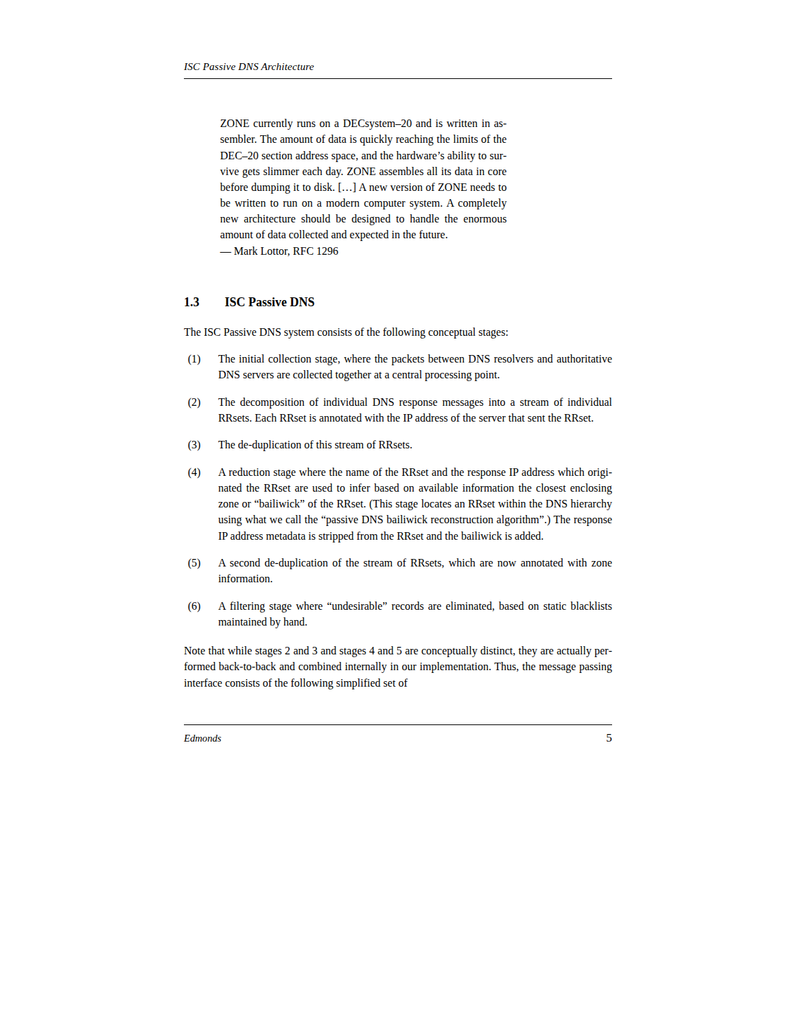ISC Passive DNS Architecture
ZONE currently runs on a DECsystem–20 and is written in assembler. The amount of data is quickly reaching the limits of the DEC–20 section address space, and the hardware’s ability to survive gets slimmer each day. ZONE assembles all its data in core before dumping it to disk. […] A new version of ZONE needs to be written to run on a modern computer system. A completely new architecture should be designed to handle the enormous amount of data collected and expected in the future.
— Mark Lottor, RFC 1296
1.3 ISC Passive DNS
The ISC Passive DNS system consists of the following conceptual stages:
(1) The initial collection stage, where the packets between DNS resolvers and authoritative DNS servers are collected together at a central processing point.
(2) The decomposition of individual DNS response messages into a stream of individual RRsets. Each RRset is annotated with the IP address of the server that sent the RRset.
(3) The de-duplication of this stream of RRsets.
(4) A reduction stage where the name of the RRset and the response IP address which originated the RRset are used to infer based on available information the closest enclosing zone or “bailiwick” of the RRset. (This stage locates an RRset within the DNS hierarchy using what we call the “passive DNS bailiwick reconstruction algorithm”.) The response IP address metadata is stripped from the RRset and the bailiwick is added.
(5) A second de-duplication of the stream of RRsets, which are now annotated with zone information.
(6) A filtering stage where “undesirable” records are eliminated, based on static blacklists maintained by hand.
Note that while stages 2 and 3 and stages 4 and 5 are conceptually distinct, they are actually performed back-to-back and combined internally in our implementation. Thus, the message passing interface consists of the following simplified set of
Edmonds 5